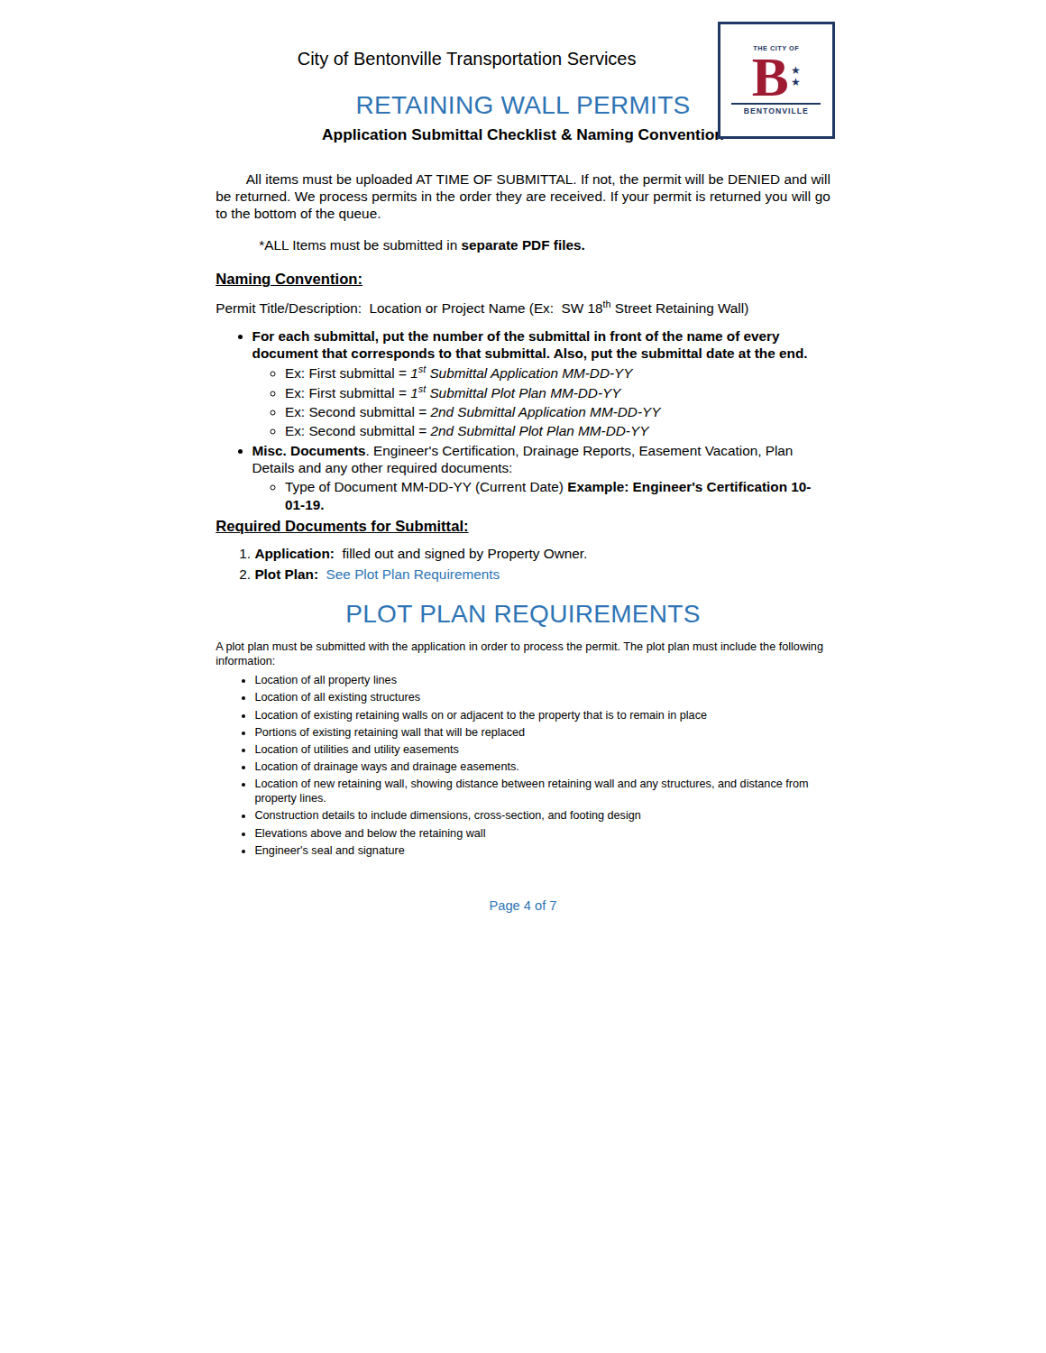THE CITY OF
B ★★
BENTONVILLE
City of Bentonville Transportation Services
RETAINING WALL PERMITS
Application Submittal Checklist & Naming Convention
All items must be uploaded AT TIME OF SUBMITTAL. If not, the permit will be DENIED and will be returned. We process permits in the order they are received. If your permit is returned you will go to the bottom of the queue.
*ALL Items must be submitted in separate PDF files.
Naming Convention:
Permit Title/Description: Location or Project Name (Ex: SW 18th Street Retaining Wall)
For each submittal, put the number of the submittal in front of the name of every document that corresponds to that submittal. Also, put the submittal date at the end.
Ex: First submittal = 1st Submittal Application MM-DD-YY
Ex: First submittal = 1st Submittal Plot Plan MM-DD-YY
Ex: Second submittal = 2nd Submittal Application MM-DD-YY
Ex: Second submittal = 2nd Submittal Plot Plan MM-DD-YY
Misc. Documents. Engineer's Certification, Drainage Reports, Easement Vacation, Plan Details and any other required documents:
Type of Document MM-DD-YY (Current Date) Example: Engineer's Certification 10-01-19.
Required Documents for Submittal:
Application: filled out and signed by Property Owner.
Plot Plan: See Plot Plan Requirements
PLOT PLAN REQUIREMENTS
A plot plan must be submitted with the application in order to process the permit. The plot plan must include the following information:
Location of all property lines
Location of all existing structures
Location of existing retaining walls on or adjacent to the property that is to remain in place
Portions of existing retaining wall that will be replaced
Location of utilities and utility easements
Location of drainage ways and drainage easements.
Location of new retaining wall, showing distance between retaining wall and any structures, and distance from property lines.
Construction details to include dimensions, cross-section, and footing design
Elevations above and below the retaining wall
Engineer's seal and signature
Page 4 of 7